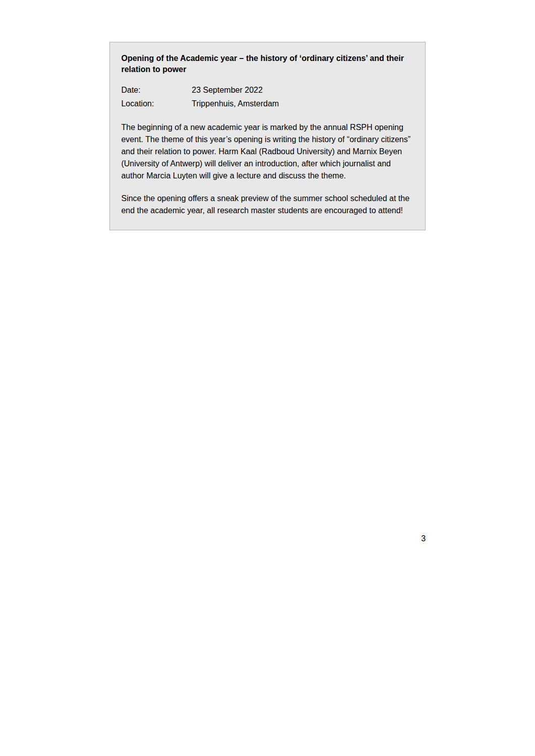Opening of the Academic year – the history of ‘ordinary citizens’ and their relation to power
| Date: | 23 September 2022 |
| Location: | Trippenhuis, Amsterdam |
The beginning of a new academic year is marked by the annual RSPH opening event. The theme of this year’s opening is writing the history of “ordinary citizens” and their relation to power. Harm Kaal (Radboud University) and Marnix Beyen (University of Antwerp) will deliver an introduction, after which journalist and author Marcia Luyten will give a lecture and discuss the theme.
Since the opening offers a sneak preview of the summer school scheduled at the end the academic year, all research master students are encouraged to attend!
3